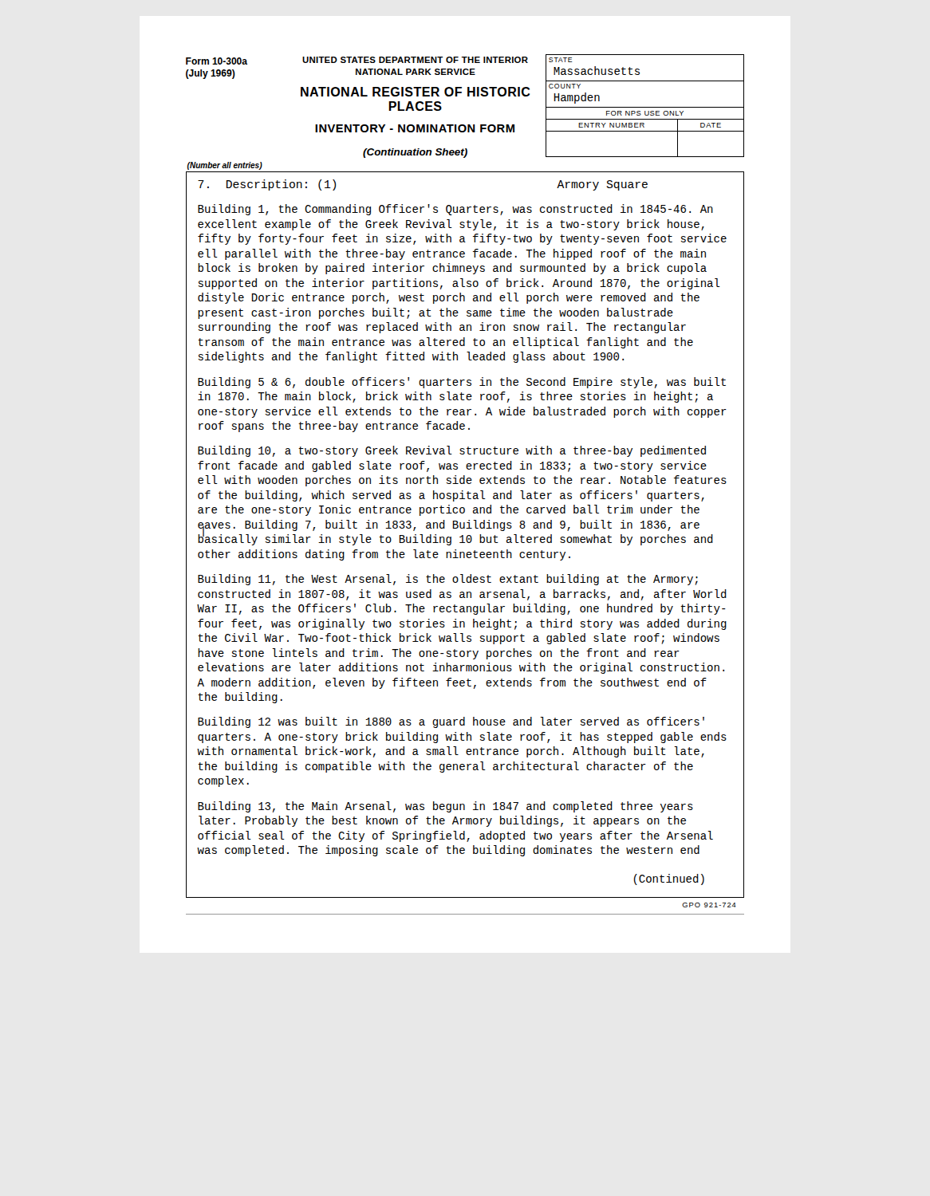Form 10-300a
(July 1969)
UNITED STATES DEPARTMENT OF THE INTERIOR
NATIONAL PARK SERVICE
NATIONAL REGISTER OF HISTORIC PLACES
INVENTORY - NOMINATION FORM
(Continuation Sheet)
STATE Massachusetts
COUNTY Hampden
FOR NPS USE ONLY
ENTRY NUMBER
DATE
(Number all entries)
∣
7. Description: (1)
Armory Square
Building 1, the Commanding Officer's Quarters, was constructed in 1845-46. An excellent example of the Greek Revival style, it is a two-story brick house, fifty by forty-four feet in size, with a fifty-two by twenty-seven foot service ell parallel with the three-bay entrance facade. The hipped roof of the main block is broken by paired interior chimneys and surmounted by a brick cupola supported on the interior partitions, also of brick. Around 1870, the original distyle Doric entrance porch, west porch and ell porch were removed and the present cast-iron porches built; at the same time the wooden balustrade surrounding the roof was replaced with an iron snow rail. The rectangular transom of the main entrance was altered to an elliptical fanlight and the sidelights and the fanlight fitted with leaded glass about 1900.
Building 5 & 6, double officers' quarters in the Second Empire style, was built in 1870. The main block, brick with slate roof, is three stories in height; a one-story service ell extends to the rear. A wide balustraded porch with copper roof spans the three-bay entrance facade.
Building 10, a two-story Greek Revival structure with a three-bay pedimented front facade and gabled slate roof, was erected in 1833; a two-story service ell with wooden porches on its north side extends to the rear. Notable features of the building, which served as a hospital and later as officers' quarters, are the one-story Ionic entrance portico and the carved ball trim under the eaves. Building 7, built in 1833, and Buildings 8 and 9, built in 1836, are basically similar in style to Building 10 but altered somewhat by porches and other additions dating from the late nineteenth century.
Building 11, the West Arsenal, is the oldest extant building at the Armory; constructed in 1807-08, it was used as an arsenal, a barracks, and, after World War II, as the Officers' Club. The rectangular building, one hundred by thirty-four feet, was originally two stories in height; a third story was added during the Civil War. Two-foot-thick brick walls support a gabled slate roof; windows have stone lintels and trim. The one-story porches on the front and rear elevations are later additions not inharmonious with the original construction. A modern addition, eleven by fifteen feet, extends from the southwest end of the building.
Building 12 was built in 1880 as a guard house and later served as officers' quarters. A one-story brick building with slate roof, it has stepped gable ends with ornamental brick-work, and a small entrance porch. Although built late, the building is compatible with the general architectural character of the complex.
Building 13, the Main Arsenal, was begun in 1847 and completed three years later. Probably the best known of the Armory buildings, it appears on the official seal of the City of Springfield, adopted two years after the Arsenal was completed. The imposing scale of the building dominates the western end
(Continued)
GPO 921-724